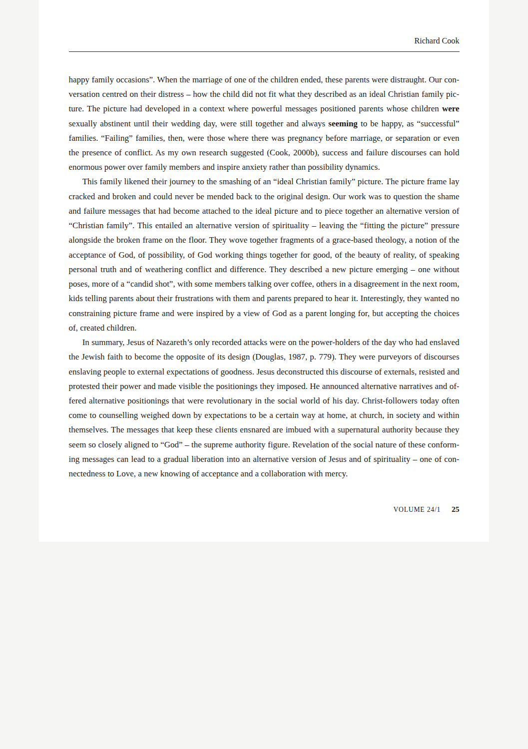Richard Cook
happy family occasions”. When the marriage of one of the children ended, these parents were distraught. Our conversation centred on their distress – how the child did not fit what they described as an ideal Christian family picture. The picture had developed in a context where powerful messages positioned parents whose children were sexually abstinent until their wedding day, were still together and always seeming to be happy, as “successful” families. “Failing” families, then, were those where there was pregnancy before marriage, or separation or even the presence of conflict. As my own research suggested (Cook, 2000b), success and failure discourses can hold enormous power over family members and inspire anxiety rather than possibility dynamics.
This family likened their journey to the smashing of an “ideal Christian family” picture. The picture frame lay cracked and broken and could never be mended back to the original design. Our work was to question the shame and failure messages that had become attached to the ideal picture and to piece together an alternative version of “Christian family”. This entailed an alternative version of spirituality – leaving the “fitting the picture” pressure alongside the broken frame on the floor. They wove together fragments of a grace-based theology, a notion of the acceptance of God, of possibility, of God working things together for good, of the beauty of reality, of speaking personal truth and of weathering conflict and difference. They described a new picture emerging – one without poses, more of a “candid shot”, with some members talking over coffee, others in a disagreement in the next room, kids telling parents about their frustrations with them and parents prepared to hear it. Interestingly, they wanted no constraining picture frame and were inspired by a view of God as a parent longing for, but accepting the choices of, created children.
In summary, Jesus of Nazareth’s only recorded attacks were on the power-holders of the day who had enslaved the Jewish faith to become the opposite of its design (Douglas, 1987, p. 779). They were purveyors of discourses enslaving people to external expectations of goodness. Jesus deconstructed this discourse of externals, resisted and protested their power and made visible the positionings they imposed. He announced alternative narratives and offered alternative positionings that were revolutionary in the social world of his day. Christ-followers today often come to counselling weighed down by expectations to be a certain way at home, at church, in society and within themselves. The messages that keep these clients ensnared are imbued with a supernatural authority because they seem so closely aligned to “God” – the supreme authority figure. Revelation of the social nature of these conforming messages can lead to a gradual liberation into an alternative version of Jesus and of spirituality – one of connectedness to Love, a new knowing of acceptance and a collaboration with mercy.
Volume 24/125